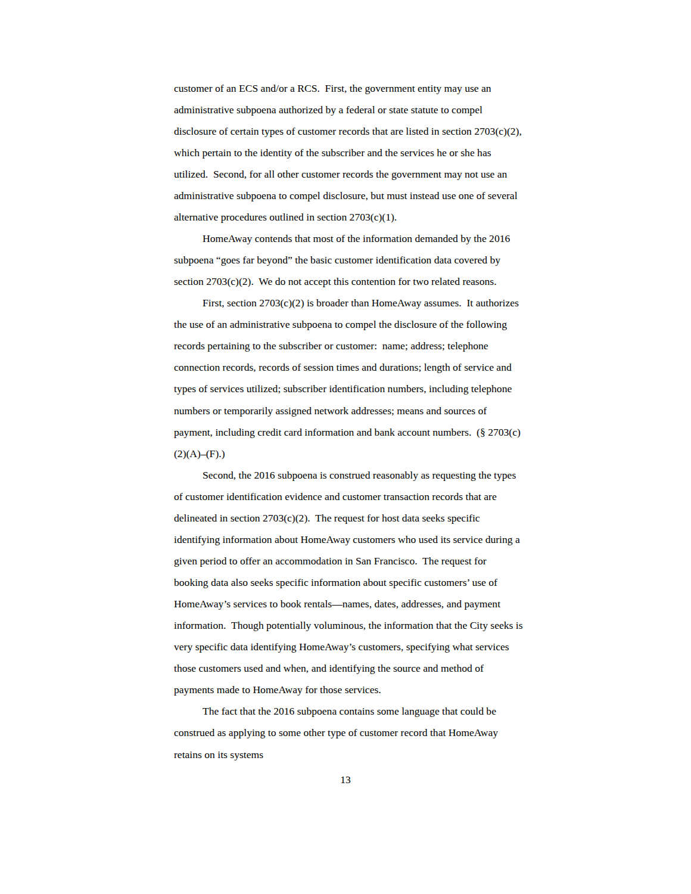customer of an ECS and/or a RCS. First, the government entity may use an administrative subpoena authorized by a federal or state statute to compel disclosure of certain types of customer records that are listed in section 2703(c)(2), which pertain to the identity of the subscriber and the services he or she has utilized. Second, for all other customer records the government may not use an administrative subpoena to compel disclosure, but must instead use one of several alternative procedures outlined in section 2703(c)(1).
HomeAway contends that most of the information demanded by the 2016 subpoena “goes far beyond” the basic customer identification data covered by section 2703(c)(2). We do not accept this contention for two related reasons.
First, section 2703(c)(2) is broader than HomeAway assumes. It authorizes the use of an administrative subpoena to compel the disclosure of the following records pertaining to the subscriber or customer: name; address; telephone connection records, records of session times and durations; length of service and types of services utilized; subscriber identification numbers, including telephone numbers or temporarily assigned network addresses; means and sources of payment, including credit card information and bank account numbers. (§ 2703(c)(2)(A)–(F).)
Second, the 2016 subpoena is construed reasonably as requesting the types of customer identification evidence and customer transaction records that are delineated in section 2703(c)(2). The request for host data seeks specific identifying information about HomeAway customers who used its service during a given period to offer an accommodation in San Francisco. The request for booking data also seeks specific information about specific customers’ use of HomeAway’s services to book rentals—names, dates, addresses, and payment information. Though potentially voluminous, the information that the City seeks is very specific data identifying HomeAway’s customers, specifying what services those customers used and when, and identifying the source and method of payments made to HomeAway for those services.
The fact that the 2016 subpoena contains some language that could be construed as applying to some other type of customer record that HomeAway retains on its systems
13